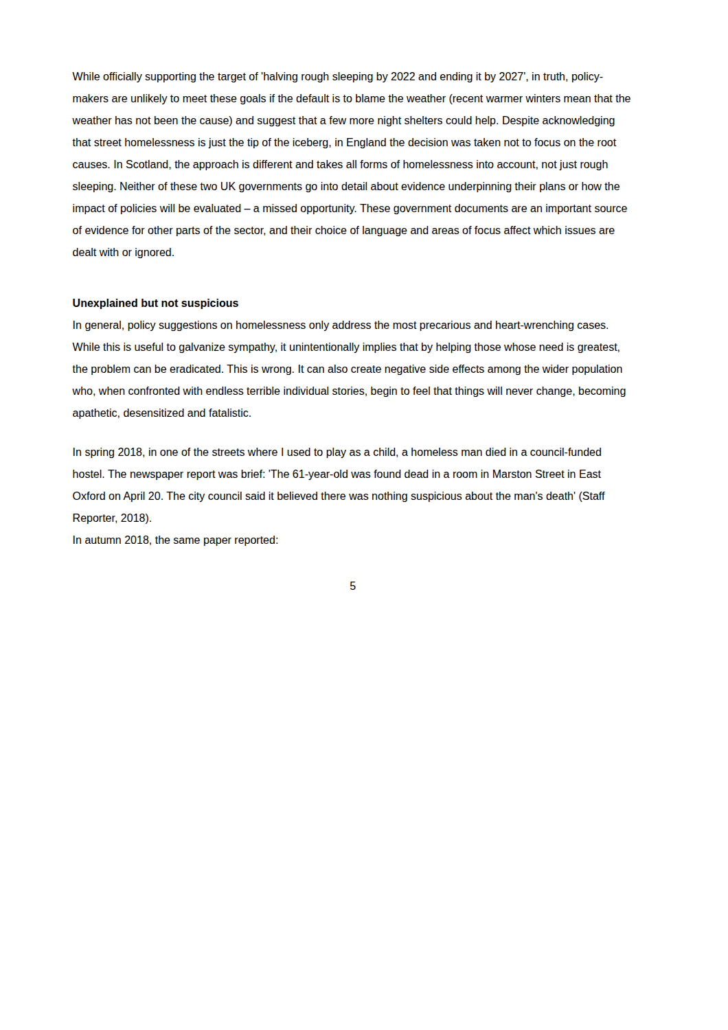While officially supporting the target of 'halving rough sleeping by 2022 and ending it by 2027', in truth, policy-makers are unlikely to meet these goals if the default is to blame the weather (recent warmer winters mean that the weather has not been the cause) and suggest that a few more night shelters could help. Despite acknowledging that street homelessness is just the tip of the iceberg, in England the decision was taken not to focus on the root causes. In Scotland, the approach is different and takes all forms of homelessness into account, not just rough sleeping. Neither of these two UK governments go into detail about evidence underpinning their plans or how the impact of policies will be evaluated – a missed opportunity. These government documents are an important source of evidence for other parts of the sector, and their choice of language and areas of focus affect which issues are dealt with or ignored.
Unexplained but not suspicious
In general, policy suggestions on homelessness only address the most precarious and heart-wrenching cases. While this is useful to galvanize sympathy, it unintentionally implies that by helping those whose need is greatest, the problem can be eradicated. This is wrong. It can also create negative side effects among the wider population who, when confronted with endless terrible individual stories, begin to feel that things will never change, becoming apathetic, desensitized and fatalistic.
In spring 2018, in one of the streets where I used to play as a child, a homeless man died in a council-funded hostel. The newspaper report was brief: 'The 61-year-old was found dead in a room in Marston Street in East Oxford on April 20. The city council said it believed there was nothing suspicious about the man's death' (Staff Reporter, 2018).
In autumn 2018, the same paper reported:
5